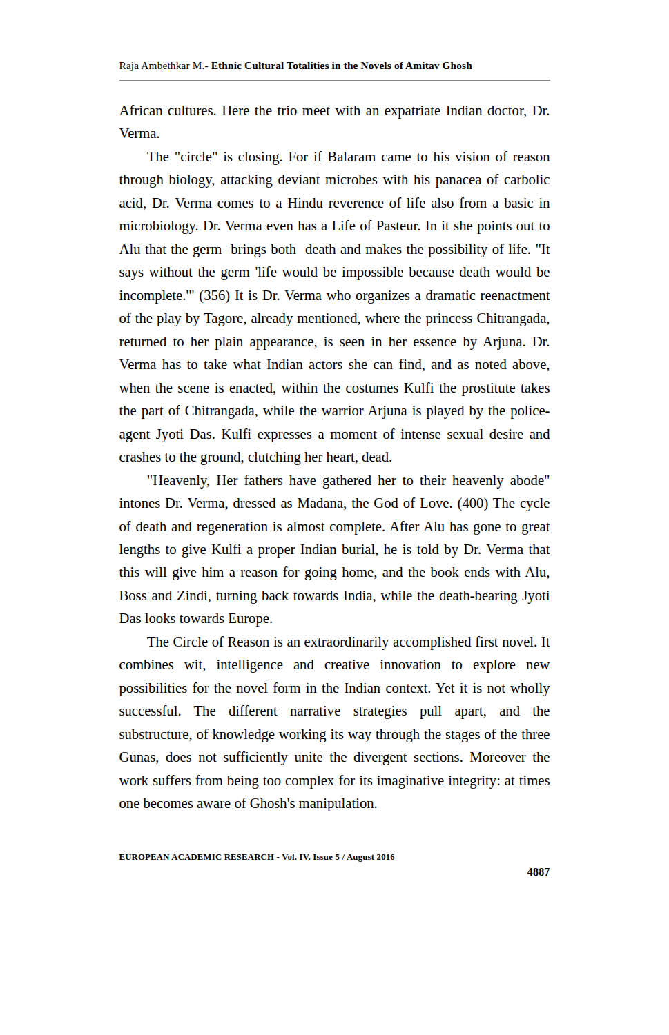Raja Ambethkar M.- Ethnic Cultural Totalities in the Novels of Amitav Ghosh
African cultures. Here the trio meet with an expatriate Indian doctor, Dr. Verma.
The "circle" is closing. For if Balaram came to his vision of reason through biology, attacking deviant microbes with his panacea of carbolic acid, Dr. Verma comes to a Hindu reverence of life also from a basic in microbiology. Dr. Verma even has a Life of Pasteur. In it she points out to Alu that the germ brings both death and makes the possibility of life. "It says without the germ 'life would be impossible because death would be incomplete.'" (356) It is Dr. Verma who organizes a dramatic reenactment of the play by Tagore, already mentioned, where the princess Chitrangada, returned to her plain appearance, is seen in her essence by Arjuna. Dr. Verma has to take what Indian actors she can find, and as noted above, when the scene is enacted, within the costumes Kulfi the prostitute takes the part of Chitrangada, while the warrior Arjuna is played by the police-agent Jyoti Das. Kulfi expresses a moment of intense sexual desire and crashes to the ground, clutching her heart, dead.
"Heavenly, Her fathers have gathered her to their heavenly abode" intones Dr. Verma, dressed as Madana, the God of Love. (400) The cycle of death and regeneration is almost complete. After Alu has gone to great lengths to give Kulfi a proper Indian burial, he is told by Dr. Verma that this will give him a reason for going home, and the book ends with Alu, Boss and Zindi, turning back towards India, while the death-bearing Jyoti Das looks towards Europe.
The Circle of Reason is an extraordinarily accomplished first novel. It combines wit, intelligence and creative innovation to explore new possibilities for the novel form in the Indian context. Yet it is not wholly successful. The different narrative strategies pull apart, and the substructure, of knowledge working its way through the stages of the three Gunas, does not sufficiently unite the divergent sections. Moreover the work suffers from being too complex for its imaginative integrity: at times one becomes aware of Ghosh's manipulation.
EUROPEAN ACADEMIC RESEARCH - Vol. IV, Issue 5 / August 2016
4887